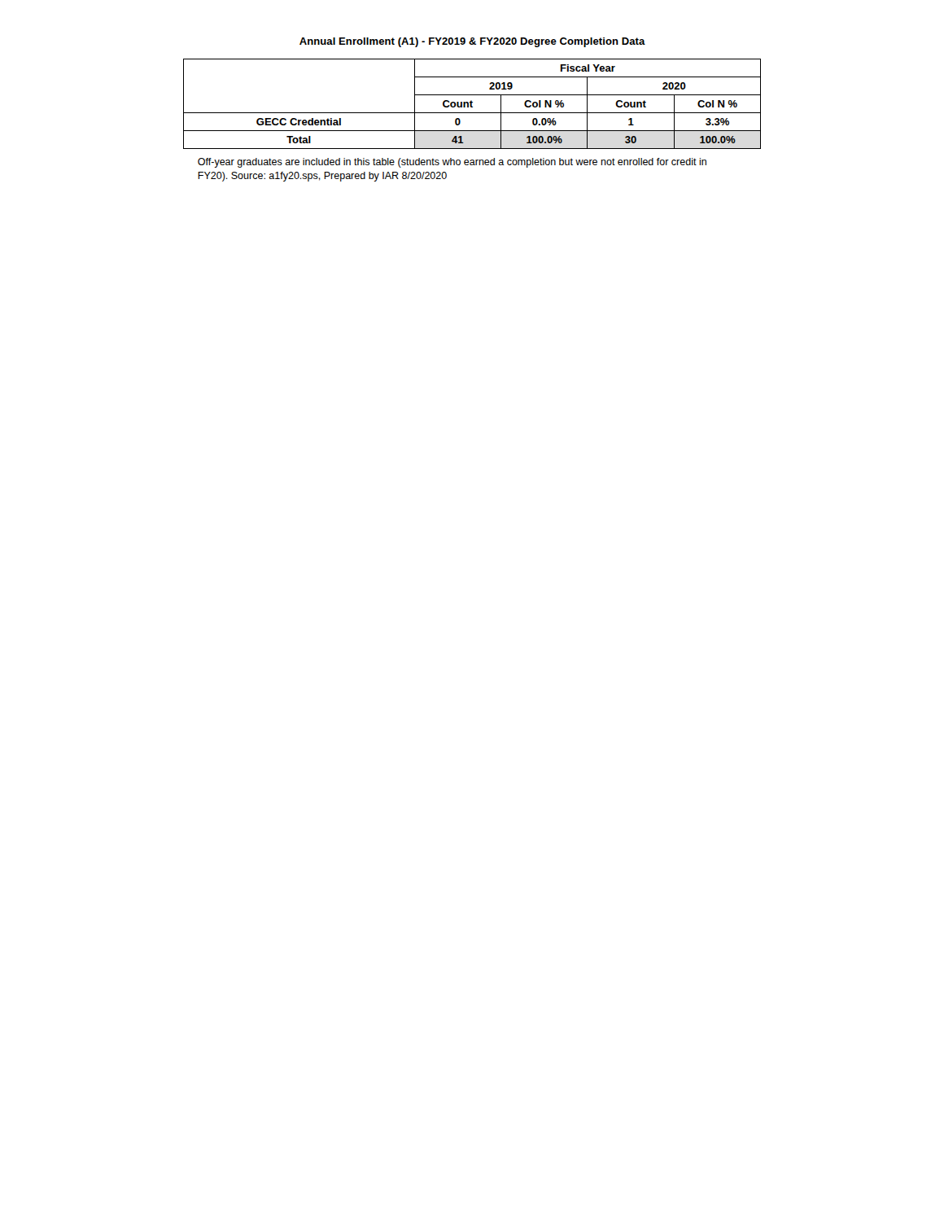Annual Enrollment (A1) - FY2019 & FY2020 Degree Completion Data
| | Fiscal Year |
| --- | --- |
| 2019 | 2020 |
| Count | Col N % | Count | Col N % |
| GECC Credential | 0 | 0.0% | 1 | 3.3% |
| Total | 41 | 100.0% | 30 | 100.0% |
Off-year graduates are included in this table (students who earned a completion but were not enrolled for credit in FY20). Source: a1fy20.sps, Prepared by IAR 8/20/2020